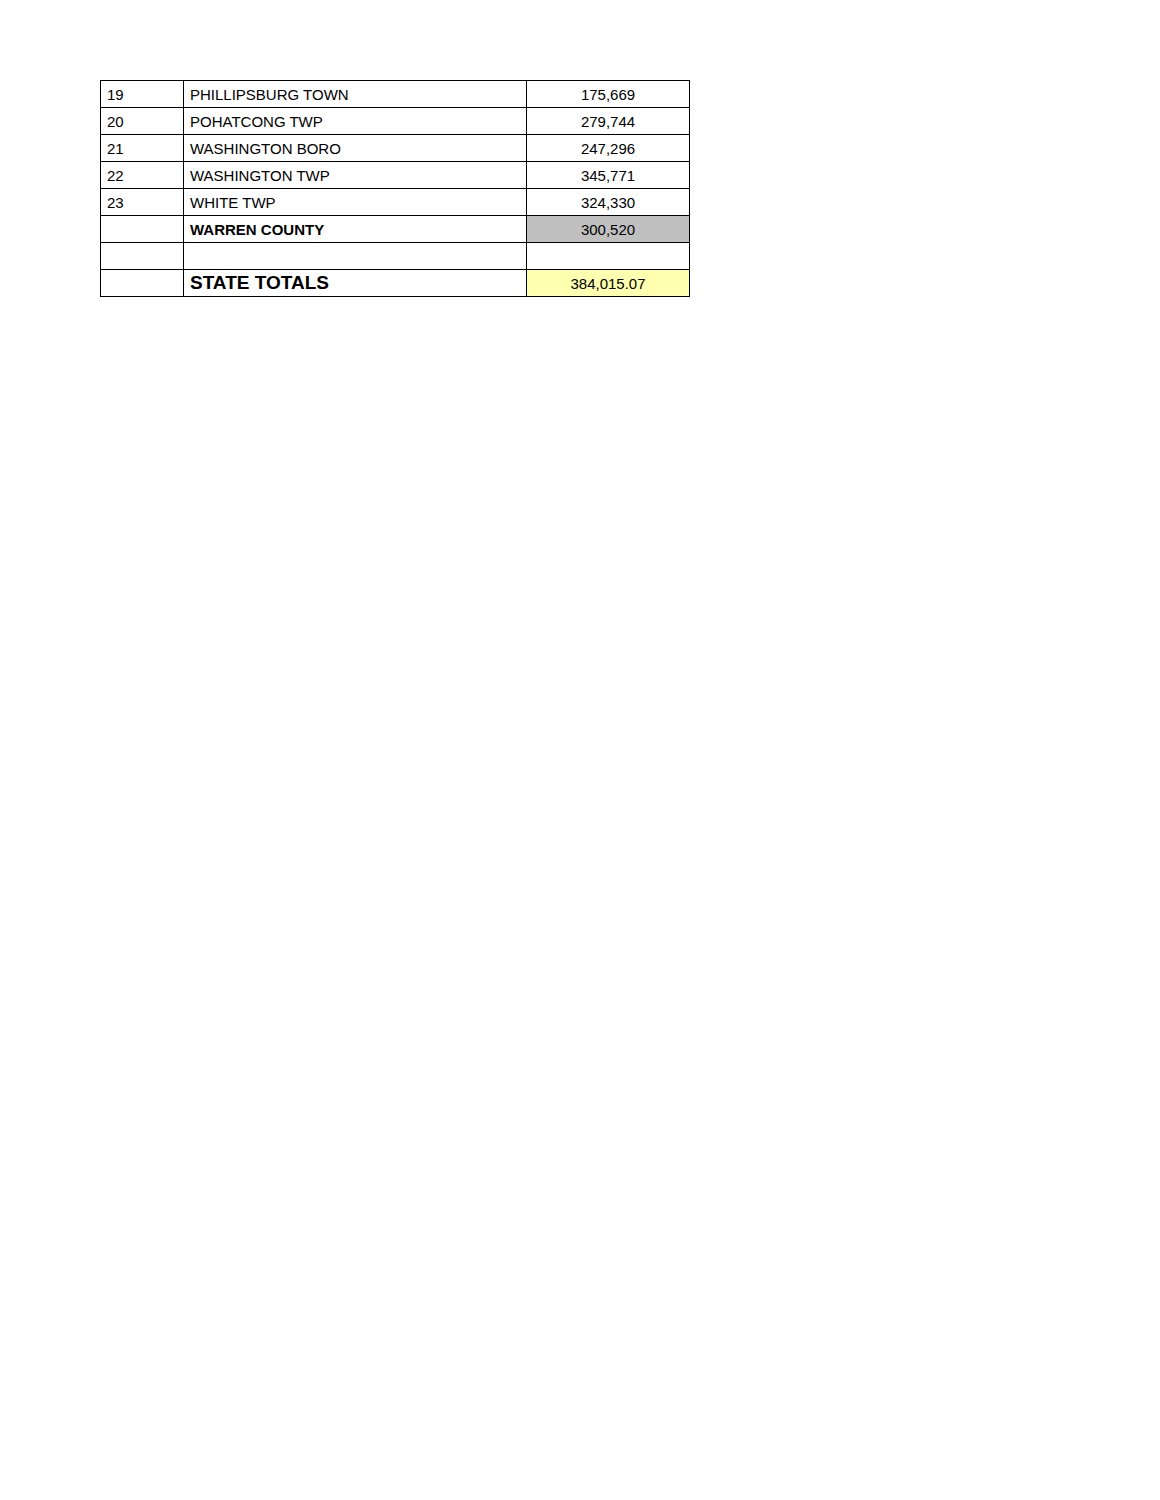| 19 | PHILLIPSBURG TOWN | 175,669 |
| 20 | POHATCONG TWP | 279,744 |
| 21 | WASHINGTON BORO | 247,296 |
| 22 | WASHINGTON TWP | 345,771 |
| 23 | WHITE TWP | 324,330 |
| | WARREN COUNTY | 300,520 |
| | STATE TOTALS | 384,015.07 |